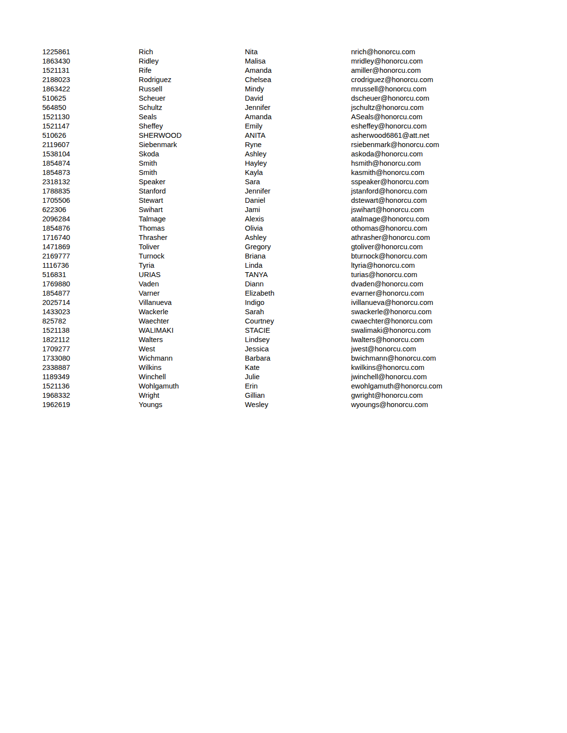| 1225861 | Rich | Nita | nrich@honorcu.com |
| 1863430 | Ridley | Malisa | mridley@honorcu.com |
| 1521131 | Rife | Amanda | amiller@honorcu.com |
| 2188023 | Rodriguez | Chelsea | crodriguez@honorcu.com |
| 1863422 | Russell | Mindy | mrussell@honorcu.com |
| 510625 | Scheuer | David | dscheuer@honorcu.com |
| 564850 | Schultz | Jennifer | jschultz@honorcu.com |
| 1521130 | Seals | Amanda | ASeals@honorcu.com |
| 1521147 | Sheffey | Emily | esheffey@honorcu.com |
| 510626 | SHERWOOD | ANITA | asherwood6861@att.net |
| 2119607 | Siebenmark | Ryne | rsiebenmark@honorcu.com |
| 1538104 | Skoda | Ashley | askoda@honorcu.com |
| 1854874 | Smith | Hayley | hsmith@honorcu.com |
| 1854873 | Smith | Kayla | kasmith@honorcu.com |
| 2318132 | Speaker | Sara | sspeaker@honorcu.com |
| 1788835 | Stanford | Jennifer | jstanford@honorcu.com |
| 1705506 | Stewart | Daniel | dstewart@honorcu.com |
| 622306 | Swihart | Jami | jswihart@honorcu.com |
| 2096284 | Talmage | Alexis | atalmage@honorcu.com |
| 1854876 | Thomas | Olivia | othomas@honorcu.com |
| 1716740 | Thrasher | Ashley | athrasher@honorcu.com |
| 1471869 | Toliver | Gregory | gtoliver@honorcu.com |
| 2169777 | Turnock | Briana | bturnock@honorcu.com |
| 1116736 | Tyria | Linda | ltyria@honorcu.com |
| 516831 | URIAS | TANYA | turias@honorcu.com |
| 1769880 | Vaden | Diann | dvaden@honorcu.com |
| 1854877 | Varner | Elizabeth | evarner@honorcu.com |
| 2025714 | Villanueva | Indigo | ivillanueva@honorcu.com |
| 1433023 | Wackerle | Sarah | swackerle@honorcu.com |
| 825782 | Waechter | Courtney | cwaechter@honorcu.com |
| 1521138 | WALIMAKI | STACIE | swalimaki@honorcu.com |
| 1822112 | Walters | Lindsey | lwalters@honorcu.com |
| 1709277 | West | Jessica | jwest@honorcu.com |
| 1733080 | Wichmann | Barbara | bwichmann@honorcu.com |
| 2338887 | Wilkins | Kate | kwilkins@honorcu.com |
| 1189349 | Winchell | Julie | jwinchell@honorcu.com |
| 1521136 | Wohlgamuth | Erin | ewohlgamuth@honorcu.com |
| 1968332 | Wright | Gillian | gwright@honorcu.com |
| 1962619 | Youngs | Wesley | wyoungs@honorcu.com |